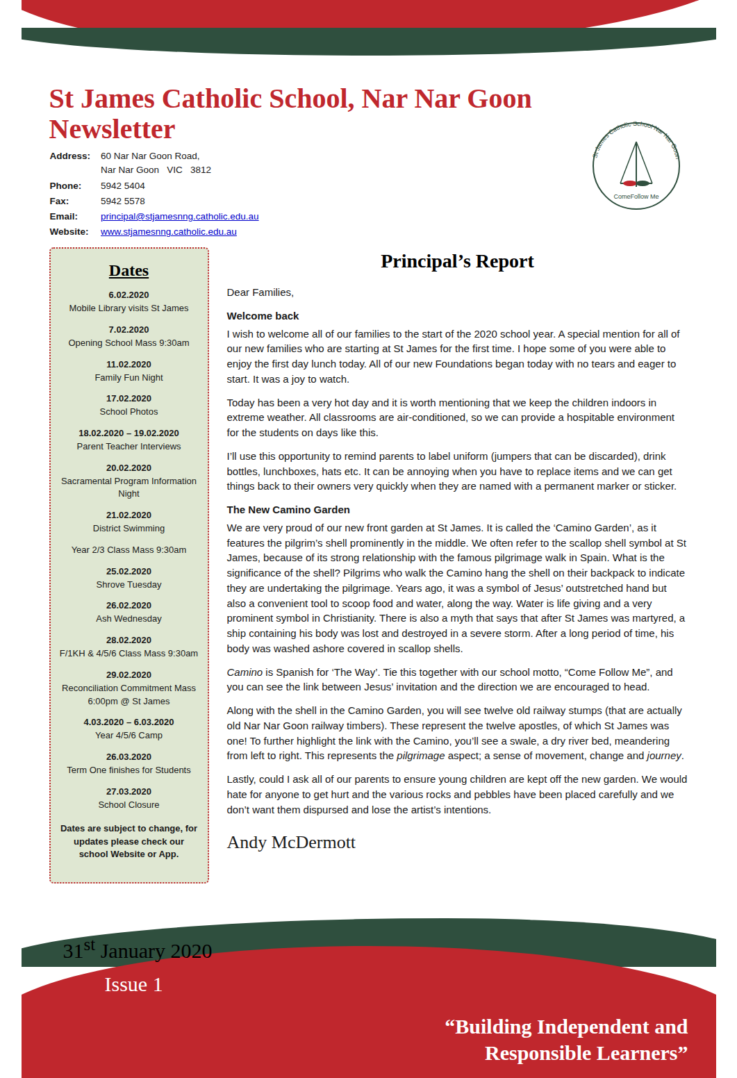St James Catholic School, Nar Nar Goon
Newsletter
| Address: | 60 Nar Nar Goon Road, Nar Nar Goon VIC 3812 |
| Phone: | 5942 5404 |
| Fax: | 5942 5578 |
| Email: | principal@stjamesnng.catholic.edu.au |
| Website: | www.stjamesnng.catholic.edu.au |
St James Catholic School Nar Nar Goon ComeFollow Me
Dates
6.02.2020
Mobile Library visits St James
7.02.2020
Opening School Mass 9:30am
11.02.2020
Family Fun Night
17.02.2020
School Photos
18.02.2020 – 19.02.2020
Parent Teacher Interviews
20.02.2020
Sacramental Program Information Night
21.02.2020
District Swimming
Year 2/3 Class Mass 9:30am
25.02.2020
Shrove Tuesday
26.02.2020
Ash Wednesday
28.02.2020
F/1KH & 4/5/6 Class Mass 9:30am
29.02.2020
Reconciliation Commitment Mass 6:00pm @ St James
4.03.2020 – 6.03.2020
Year 4/5/6 Camp
26.03.2020
Term One finishes for Students
27.03.2020
School Closure
Dates are subject to change, for updates please check our school Website or App.
Principal’s Report
Dear Families,
Welcome back
I wish to welcome all of our families to the start of the 2020 school year. A special mention for all of our new families who are starting at St James for the first time. I hope some of you were able to enjoy the first day lunch today. All of our new Foundations began today with no tears and eager to start. It was a joy to watch.
Today has been a very hot day and it is worth mentioning that we keep the children indoors in extreme weather. All classrooms are air-conditioned, so we can provide a hospitable environment for the students on days like this.
I’ll use this opportunity to remind parents to label uniform (jumpers that can be discarded), drink bottles, lunchboxes, hats etc. It can be annoying when you have to replace items and we can get things back to their owners very quickly when they are named with a permanent marker or sticker.
The New Camino Garden
We are very proud of our new front garden at St James. It is called the ‘Camino Garden’, as it features the pilgrim’s shell prominently in the middle. We often refer to the scallop shell symbol at St James, because of its strong relationship with the famous pilgrimage walk in Spain. What is the significance of the shell? Pilgrims who walk the Camino hang the shell on their backpack to indicate they are undertaking the pilgrimage. Years ago, it was a symbol of Jesus’ outstretched hand but also a convenient tool to scoop food and water, along the way. Water is life giving and a very prominent symbol in Christianity. There is also a myth that says that after St James was martyred, a ship containing his body was lost and destroyed in a severe storm. After a long period of time, his body was washed ashore covered in scallop shells.
Camino is Spanish for ‘The Way’. Tie this together with our school motto, “Come Follow Me”, and you can see the link between Jesus’ invitation and the direction we are encouraged to head.
Along with the shell in the Camino Garden, you will see twelve old railway stumps (that are actually old Nar Nar Goon railway timbers). These represent the twelve apostles, of which St James was one! To further highlight the link with the Camino, you’ll see a swale, a dry river bed, meandering from left to right. This represents the pilgrimage aspect; a sense of movement, change and journey.
Lastly, could I ask all of our parents to ensure young children are kept off the new garden. We would hate for anyone to get hurt and the various rocks and pebbles have been placed carefully and we don’t want them dispursed and lose the artist’s intentions.
Andy McDermott
31st January 2020
Issue 1
“Building Independent and
Responsible Learners”